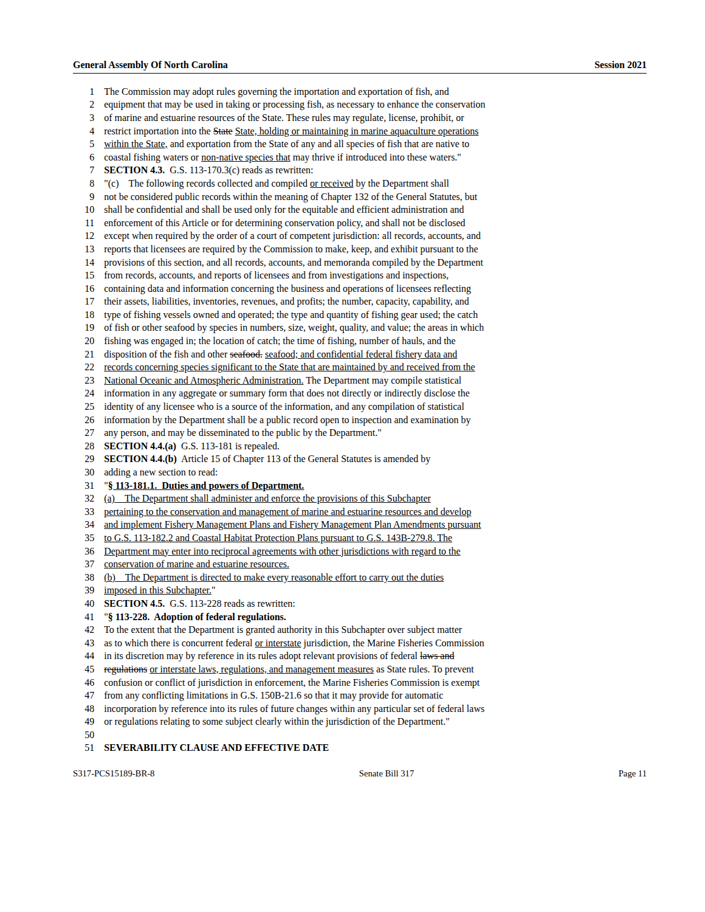General Assembly Of North Carolina
Session 2021
The Commission may adopt rules governing the importation and exportation of fish, and
equipment that may be used in taking or processing fish, as necessary to enhance the conservation
of marine and estuarine resources of the State. These rules may regulate, license, prohibit, or
restrict importation into the State State, holding or maintaining in marine aquaculture operations
within the State, and exportation from the State of any and all species of fish that are native to
coastal fishing waters or non-native species that may thrive if introduced into these waters."
SECTION 4.3. G.S. 113-170.3(c) reads as rewritten:
"(c) The following records collected and compiled or received by the Department shall
not be considered public records within the meaning of Chapter 132 of the General Statutes, but
shall be confidential and shall be used only for the equitable and efficient administration and
enforcement of this Article or for determining conservation policy, and shall not be disclosed
except when required by the order of a court of competent jurisdiction: all records, accounts, and
reports that licensees are required by the Commission to make, keep, and exhibit pursuant to the
provisions of this section, and all records, accounts, and memoranda compiled by the Department
from records, accounts, and reports of licensees and from investigations and inspections,
containing data and information concerning the business and operations of licensees reflecting
their assets, liabilities, inventories, revenues, and profits; the number, capacity, capability, and
type of fishing vessels owned and operated; the type and quantity of fishing gear used; the catch
of fish or other seafood by species in numbers, size, weight, quality, and value; the areas in which
fishing was engaged in; the location of catch; the time of fishing, number of hauls, and the
disposition of the fish and other seafood. seafood; and confidential federal fishery data and
records concerning species significant to the State that are maintained by and received from the
National Oceanic and Atmospheric Administration. The Department may compile statistical
information in any aggregate or summary form that does not directly or indirectly disclose the
identity of any licensee who is a source of the information, and any compilation of statistical
information by the Department shall be a public record open to inspection and examination by
any person, and may be disseminated to the public by the Department."
SECTION 4.4.(a) G.S. 113-181 is repealed.
SECTION 4.4.(b) Article 15 of Chapter 113 of the General Statutes is amended by
adding a new section to read:
"§ 113-181.1. Duties and powers of Department.
(a) The Department shall administer and enforce the provisions of this Subchapter
pertaining to the conservation and management of marine and estuarine resources and develop
and implement Fishery Management Plans and Fishery Management Plan Amendments pursuant
to G.S. 113-182.2 and Coastal Habitat Protection Plans pursuant to G.S. 143B-279.8. The
Department may enter into reciprocal agreements with other jurisdictions with regard to the
conservation of marine and estuarine resources.
(b) The Department is directed to make every reasonable effort to carry out the duties
imposed in this Subchapter."
SECTION 4.5. G.S. 113-228 reads as rewritten:
"§ 113-228. Adoption of federal regulations.
To the extent that the Department is granted authority in this Subchapter over subject matter
as to which there is concurrent federal or interstate jurisdiction, the Marine Fisheries Commission
in its discretion may by reference in its rules adopt relevant provisions of federal laws and
regulations or interstate laws, regulations, and management measures as State rules. To prevent
confusion or conflict of jurisdiction in enforcement, the Marine Fisheries Commission is exempt
from any conflicting limitations in G.S. 150B-21.6 so that it may provide for automatic
incorporation by reference into its rules of future changes within any particular set of federal laws
or regulations relating to some subject clearly within the jurisdiction of the Department."
SEVERABILITY CLAUSE AND EFFECTIVE DATE
S317-PCS15189-BR-8
Senate Bill 317
Page 11